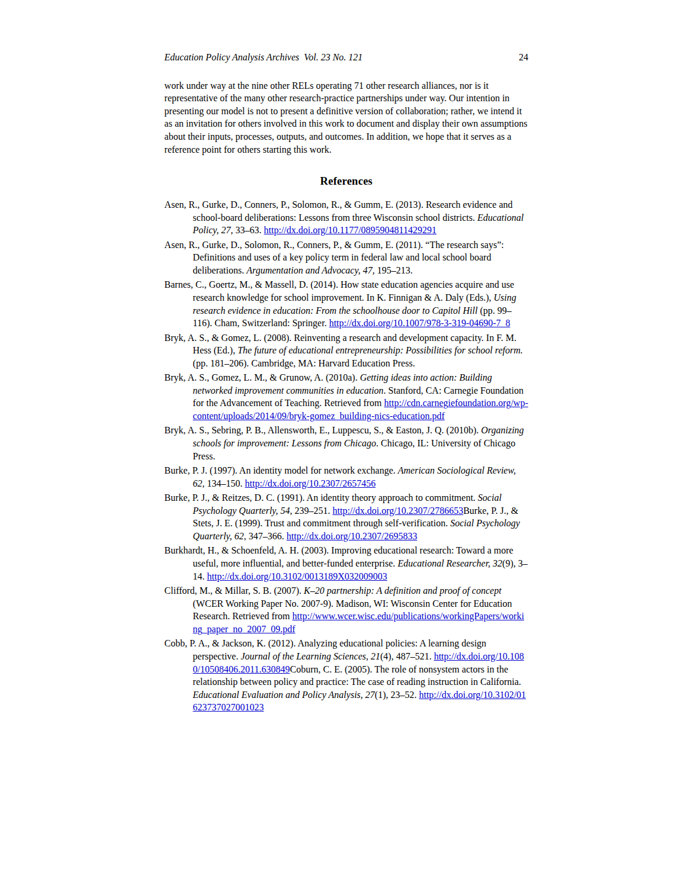Education Policy Analysis Archives Vol. 23 No. 121 24
work under way at the nine other RELs operating 71 other research alliances, nor is it representative of the many other research-practice partnerships under way. Our intention in presenting our model is not to present a definitive version of collaboration; rather, we intend it as an invitation for others involved in this work to document and display their own assumptions about their inputs, processes, outputs, and outcomes. In addition, we hope that it serves as a reference point for others starting this work.
References
Asen, R., Gurke, D., Conners, P., Solomon, R., & Gumm, E. (2013). Research evidence and school-board deliberations: Lessons from three Wisconsin school districts. Educational Policy, 27, 33–63. http://dx.doi.org/10.1177/0895904811429291
Asen, R., Gurke, D., Solomon, R., Conners, P., & Gumm, E. (2011). “The research says”: Definitions and uses of a key policy term in federal law and local school board deliberations. Argumentation and Advocacy, 47, 195–213.
Barnes, C., Goertz, M., & Massell, D. (2014). How state education agencies acquire and use research knowledge for school improvement. In K. Finnigan & A. Daly (Eds.), Using research evidence in education: From the schoolhouse door to Capitol Hill (pp. 99–116). Cham, Switzerland: Springer. http://dx.doi.org/10.1007/978-3-319-04690-7_8
Bryk, A. S., & Gomez, L. (2008). Reinventing a research and development capacity. In F. M. Hess (Ed.), The future of educational entrepreneurship: Possibilities for school reform. (pp. 181–206). Cambridge, MA: Harvard Education Press.
Bryk, A. S., Gomez, L. M., & Grunow, A. (2010a). Getting ideas into action: Building networked improvement communities in education. Stanford, CA: Carnegie Foundation for the Advancement of Teaching. Retrieved from http://cdn.carnegiefoundation.org/wp-content/uploads/2014/09/bryk-gomez_building-nics-education.pdf
Bryk, A. S., Sebring, P. B., Allensworth, E., Luppescu, S., & Easton, J. Q. (2010b). Organizing schools for improvement: Lessons from Chicago. Chicago, IL: University of Chicago Press.
Burke, P. J. (1997). An identity model for network exchange. American Sociological Review, 62, 134–150. http://dx.doi.org/10.2307/2657456
Burke, P. J., & Reitzes, D. C. (1991). An identity theory approach to commitment. Social Psychology Quarterly, 54, 239–251. http://dx.doi.org/10.2307/2786653 Burke, P. J., & Stets, J. E. (1999). Trust and commitment through self-verification. Social Psychology Quarterly, 62, 347–366. http://dx.doi.org/10.2307/2695833
Burkhardt, H., & Schoenfeld, A. H. (2003). Improving educational research: Toward a more useful, more influential, and better-funded enterprise. Educational Researcher, 32(9), 3–14. http://dx.doi.org/10.3102/0013189X032009003
Clifford, M., & Millar, S. B. (2007). K–20 partnership: A definition and proof of concept (WCER Working Paper No. 2007-9). Madison, WI: Wisconsin Center for Education Research. Retrieved from http://www.wcer.wisc.edu/publications/workingPapers/working_paper_no_2007_09.pdf
Cobb, P. A., & Jackson, K. (2012). Analyzing educational policies: A learning design perspective. Journal of the Learning Sciences, 21(4), 487–521. http://dx.doi.org/10.1080/10508406.2011.630849 Coburn, C. E. (2005). The role of nonsystem actors in the relationship between policy and practice: The case of reading instruction in California. Educational Evaluation and Policy Analysis, 27(1), 23–52. http://dx.doi.org/10.3102/01623737027001023